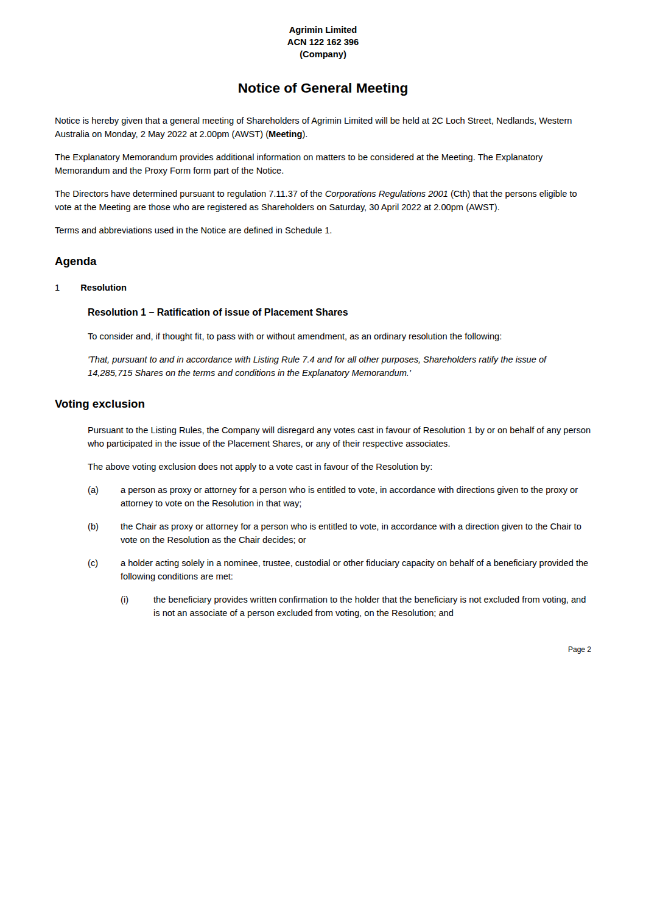Agrimin Limited
ACN 122 162 396
(Company)
Notice of General Meeting
Notice is hereby given that a general meeting of Shareholders of Agrimin Limited will be held at 2C Loch Street, Nedlands, Western Australia on Monday, 2 May 2022 at 2.00pm (AWST) (Meeting).
The Explanatory Memorandum provides additional information on matters to be considered at the Meeting. The Explanatory Memorandum and the Proxy Form form part of the Notice.
The Directors have determined pursuant to regulation 7.11.37 of the Corporations Regulations 2001 (Cth) that the persons eligible to vote at the Meeting are those who are registered as Shareholders on Saturday, 30 April 2022 at 2.00pm (AWST).
Terms and abbreviations used in the Notice are defined in Schedule 1.
Agenda
1 Resolution
Resolution 1 – Ratification of issue of Placement Shares
To consider and, if thought fit, to pass with or without amendment, as an ordinary resolution the following:
'That, pursuant to and in accordance with Listing Rule 7.4 and for all other purposes, Shareholders ratify the issue of 14,285,715 Shares on the terms and conditions in the Explanatory Memorandum.'
Voting exclusion
Pursuant to the Listing Rules, the Company will disregard any votes cast in favour of Resolution 1 by or on behalf of any person who participated in the issue of the Placement Shares, or any of their respective associates.
The above voting exclusion does not apply to a vote cast in favour of the Resolution by:
(a) a person as proxy or attorney for a person who is entitled to vote, in accordance with directions given to the proxy or attorney to vote on the Resolution in that way;
(b) the Chair as proxy or attorney for a person who is entitled to vote, in accordance with a direction given to the Chair to vote on the Resolution as the Chair decides; or
(c) a holder acting solely in a nominee, trustee, custodial or other fiduciary capacity on behalf of a beneficiary provided the following conditions are met:
(i) the beneficiary provides written confirmation to the holder that the beneficiary is not excluded from voting, and is not an associate of a person excluded from voting, on the Resolution; and
Page 2